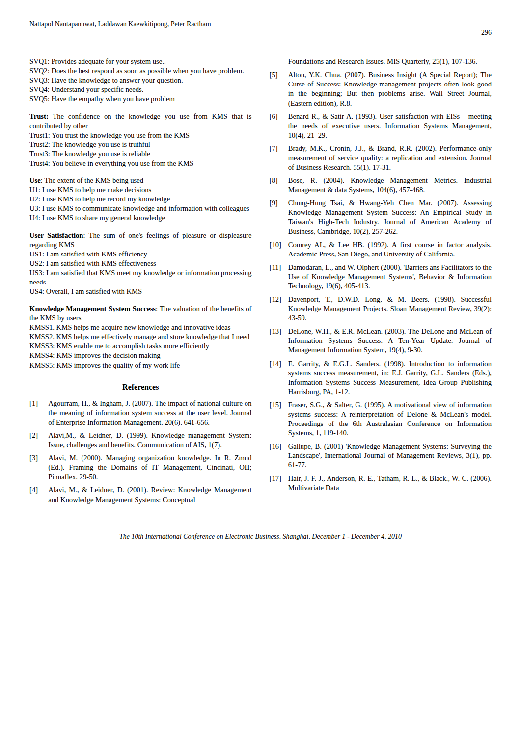Nattapol Nantapanuwat, Laddawan Kaewkitipong, Peter Ractham
296
SVQ1: Provides adequate for your system use..
SVQ2: Does the best respond as soon as possible when you have problem.
SVQ3: Have the knowledge to answer your question.
SVQ4: Understand your specific needs.
SVQ5: Have the empathy when you have problem
Trust: The confidence on the knowledge you use from KMS that is contributed by other
Trust1: You trust the knowledge you use from the KMS
Trust2: The knowledge you use is truthful
Trust3: The knowledge you use is reliable
Trust4: You believe in everything you use from the KMS
Use: The extent of the KMS being used
U1: I use KMS to help me make decisions
U2: I use KMS to help me record my knowledge
U3: I use KMS to communicate knowledge and information with colleagues
U4: I use KMS to share my general knowledge
User Satisfaction: The sum of one's feelings of pleasure or displeasure regarding KMS
US1: I am satisfied with KMS efficiency
US2: I am satisfied with KMS effectiveness
US3: I am satisfied that KMS meet my knowledge or information processing needs
US4: Overall, I am satisfied with KMS
Knowledge Management System Success: The valuation of the benefits of the KMS by users
KMSS1. KMS helps me acquire new knowledge and innovative ideas
KMSS2. KMS helps me effectively manage and store knowledge that I need
KMSS3: KMS enable me to accomplish tasks more efficiently
KMSS4: KMS improves the decision making
KMSS5: KMS improves the quality of my work life
References
Agourram, H., & Ingham, J. (2007). The impact of national culture on the meaning of information system success at the user level. Journal of Enterprise Information Management, 20(6), 641-656.
Alavi,M., & Leidner, D. (1999). Knowledge management System: Issue, challenges and benefits. Communication of AIS, 1(7).
Alavi, M. (2000). Managing organization knowledge. In R. Zmud (Ed.). Framing the Domains of IT Management, Cincinati, OH; Pinnaflex. 29-50.
Alavi, M., & Leidner, D. (2001). Review: Knowledge Management and Knowledge Management Systems: Conceptual
Foundations and Research Issues. MIS Quarterly, 25(1), 107-136.
Alton, Y.K. Chua. (2007). Business Insight (A Special Report); The Curse of Success: Knowledge-management projects often look good in the beginning; But then problems arise. Wall Street Journal, (Eastern edition), R.8.
Benard R., & Satir A. (1993). User satisfaction with EISs – meeting the needs of executive users. Information Systems Management, 10(4), 21–29.
Brady, M.K., Cronin, J.J., & Brand, R.R. (2002). Performance-only measurement of service quality: a replication and extension. Journal of Business Research, 55(1), 17-31.
Bose, R. (2004). Knowledge Management Metrics. Industrial Management & data Systems, 104(6), 457-468.
Chung-Hung Tsai, & Hwang-Yeh Chen Mar. (2007). Assessing Knowledge Management System Success: An Empirical Study in Taiwan's High-Tech Industry. Journal of American Academy of Business, Cambridge, 10(2), 257-262.
Comrey AL, & Lee HB. (1992). A first course in factor analysis. Academic Press, San Diego, and University of California.
Damodaran, L., and W. Olphert (2000). 'Barriers ans Facilitators to the Use of Knowledge Management Systems', Behavior & Information Technology, 19(6), 405-413.
Davenport, T., D.W.D. Long, & M. Beers. (1998). Successful Knowledge Management Projects. Sloan Management Review, 39(2): 43-59.
DeLone, W.H., & E.R. McLean. (2003). The DeLone and McLean of Information Systems Success: A Ten-Year Update. Journal of Management Information System, 19(4), 9-30.
E. Garrity, & E.G.L. Sanders. (1998). Introduction to information systems success measurement, in: E.J. Garrity, G.L. Sanders (Eds.), Information Systems Success Measurement, Idea Group Publishing Harrisburg, PA, 1-12.
Fraser, S.G., & Salter, G. (1995). A motivational view of information systems success: A reinterpretation of Delone & McLean's model. Proceedings of the 6th Australasian Conference on Information Systems, 1, 119-140.
Gallupe, B. (2001) 'Knowledge Management Systems: Surveying the Landscape', International Journal of Management Reviews, 3(1), pp. 61-77.
Hair, J. F. J., Anderson, R. E., Tatham, R. L., & Black., W. C. (2006). Multivariate Data
The 10th International Conference on Electronic Business, Shanghai, December 1 - December 4, 2010